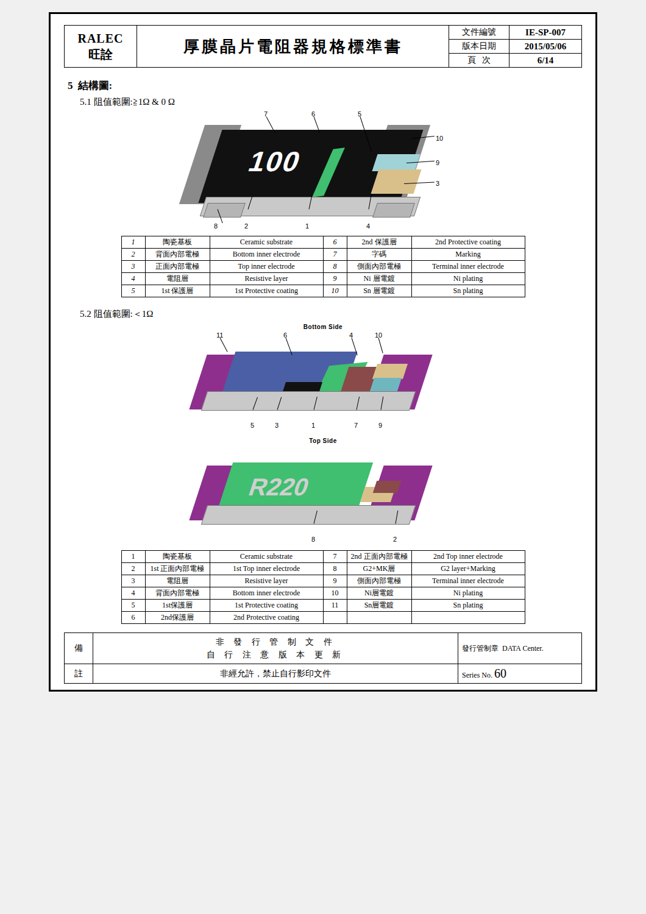| RALEC 旺詮 | 厚膜晶片電阻器規格標準書 | 文件編號 | IE-SP-007 |
| 版本日期 | 2015/05/06 |
| 頁 次 | 6/14 |
5結構圖:
5.1 阻值範圍:≧1Ω & 0 Ω
100
7
6
5
10
9
3
8
2
1
4
| 1 | 陶瓷基板 | Ceramic substrate | 6 | 2nd 保護層 | 2nd Protective coating |
| 2 | 背面內部電極 | Bottom inner electrode | 7 | 字碼 | Marking |
| 3 | 正面內部電極 | Top inner electrode | 8 | 側面內部電極 | Terminal inner electrode |
| 4 | 電阻層 | Resistive layer | 9 | Ni 層電鍍 | Ni plating |
| 5 | 1st 保護層 | 1st Protective coating | 10 | Sn 層電鍍 | Sn plating |
5.2 阻值範圍:＜1Ω
Bottom Side
11
6
4
10
5
3
1
7
9
Top Side
R220
8
2
| 1 | 陶瓷基板 | Ceramic substrate | 7 | 2nd 正面內部電極 | 2nd Top inner electrode |
| 2 | 1st 正面內部電極 | 1st Top inner electrode | 8 | G2+MK層 | G2 layer+Marking |
| 3 | 電阻層 | Resistive layer | 9 | 側面內部電極 | Terminal inner electrode |
| 4 | 背面內部電極 | Bottom inner electrode | 10 | Ni層電鍍 | Ni plating |
| 5 | 1st保護層 | 1st Protective coating | 11 | Sn層電鍍 | Sn plating |
| 6 | 2nd保護層 | 2nd Protective coating | | | |
| 備 | 非 發 行 管 制 文 件 自 行 注 意 版 本 更 新 | 發行管制章 DATA Center. |
| 註 | 非經允許，禁止自行影印文件 | Series No. 60 |